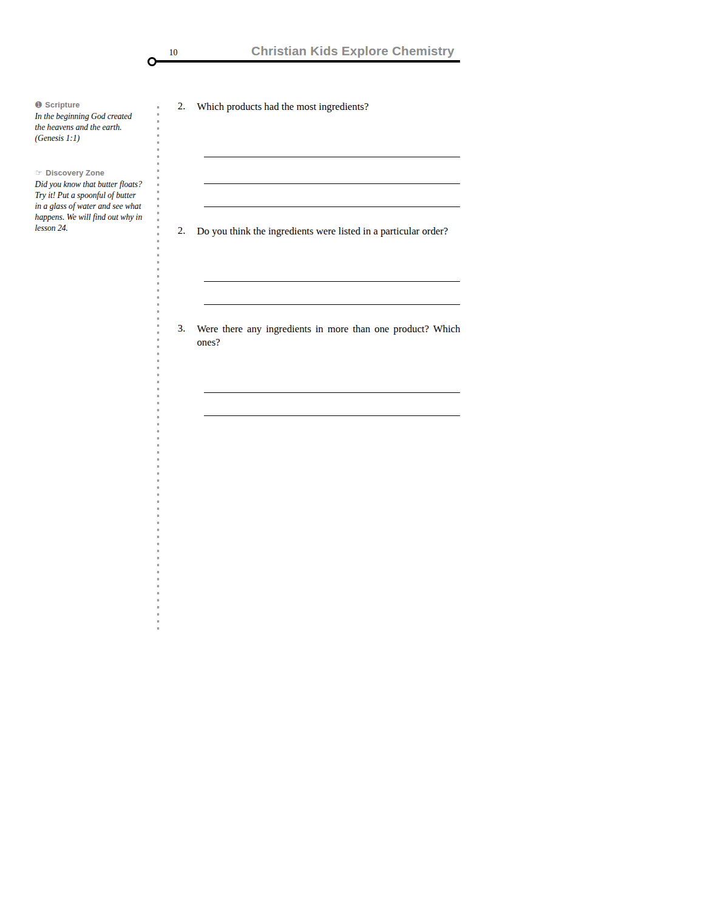10 Christian Kids Explore Chemistry
➊ Scripture
In the beginning God created the heavens and the earth. (Genesis 1:1)
☞ Discovery Zone
Did you know that butter floats? Try it! Put a spoonful of butter in a glass of water and see what happens. We will find out why in lesson 24.
2.
Which products had the most ingredients?
2.
Do you think the ingredients were listed in a particular order?
3.
Were there any ingredients in more than one product? Which ones?